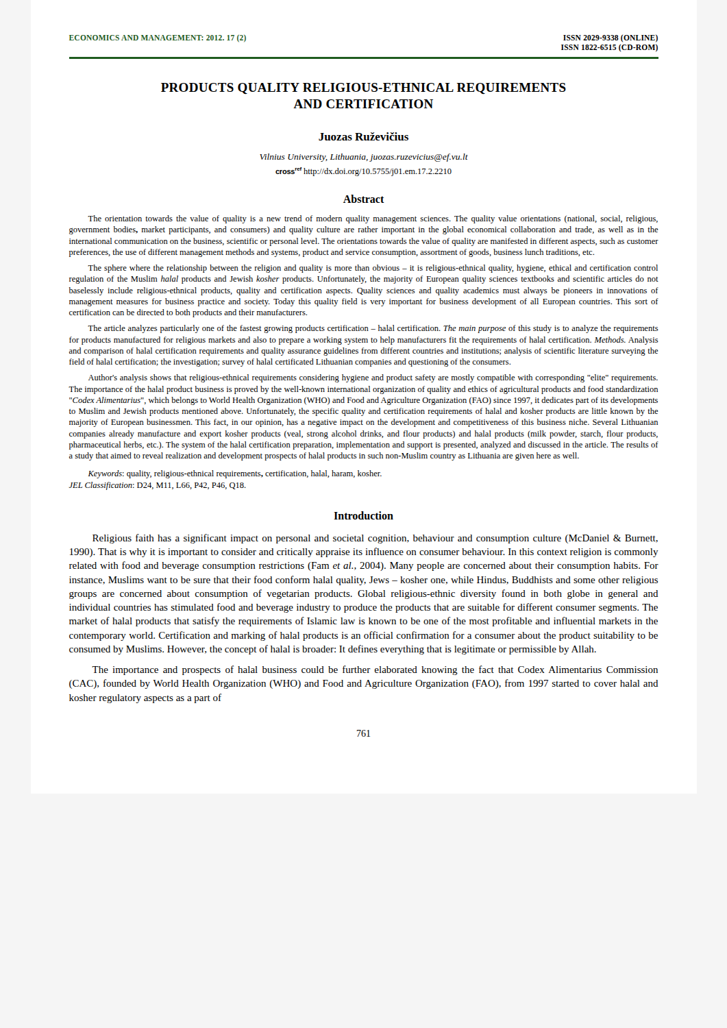ECONOMICS AND MANAGEMENT: 2012. 17 (2)
ISSN 2029-9338 (ONLINE)
ISSN 1822-6515 (CD-ROM)
Products Quality Religious-Ethnical Requirements
and Certification
Juozas Ruževičius
Vilnius University, Lithuania, juozas.ruzevicius@ef.vu.lt
crossref http://dx.doi.org/10.5755/j01.em.17.2.2210
Abstract
The orientation towards the value of quality is a new trend of modern quality management sciences. The quality value orientations (national, social, religious, government bodies, market participants, and consumers) and quality culture are rather important in the global economical collaboration and trade, as well as in the international communication on the business, scientific or personal level. The orientations towards the value of quality are manifested in different aspects, such as customer preferences, the use of different management methods and systems, product and service consumption, assortment of goods, business lunch traditions, etc.
The sphere where the relationship between the religion and quality is more than obvious – it is religious-ethnical quality, hygiene, ethical and certification control regulation of the Muslim halal products and Jewish kosher products. Unfortunately, the majority of European quality sciences textbooks and scientific articles do not baselessly include religious-ethnical products, quality and certification aspects. Quality sciences and quality academics must always be pioneers in innovations of management measures for business practice and society. Today this quality field is very important for business development of all European countries. This sort of certification can be directed to both products and their manufacturers.
The article analyzes particularly one of the fastest growing products certification – halal certification. The main purpose of this study is to analyze the requirements for products manufactured for religious markets and also to prepare a working system to help manufacturers fit the requirements of halal certification. Methods. Analysis and comparison of halal certification requirements and quality assurance guidelines from different countries and institutions; analysis of scientific literature surveying the field of halal certification; the investigation; survey of halal certificated Lithuanian companies and questioning of the consumers.
Author's analysis shows that religious-ethnical requirements considering hygiene and product safety are mostly compatible with corresponding "elite" requirements. The importance of the halal product business is proved by the well-known international organization of quality and ethics of agricultural products and food standardization "Codex Alimentarius", which belongs to World Health Organization (WHO) and Food and Agriculture Organization (FAO) since 1997, it dedicates part of its developments to Muslim and Jewish products mentioned above. Unfortunately, the specific quality and certification requirements of halal and kosher products are little known by the majority of European businessmen. This fact, in our opinion, has a negative impact on the development and competitiveness of this business niche. Several Lithuanian companies already manufacture and export kosher products (veal, strong alcohol drinks, and flour products) and halal products (milk powder, starch, flour products, pharmaceutical herbs, etc.). The system of the halal certification preparation, implementation and support is presented, analyzed and discussed in the article. The results of a study that aimed to reveal realization and development prospects of halal products in such non-Muslim country as Lithuania are given here as well.
Keywords: quality, religious-ethnical requirements, certification, halal, haram, kosher.
JEL Classification: D24, M11, L66, P42, P46, Q18.
Introduction
Religious faith has a significant impact on personal and societal cognition, behaviour and consumption culture (McDaniel & Burnett, 1990). That is why it is important to consider and critically appraise its influence on consumer behaviour. In this context religion is commonly related with food and beverage consumption restrictions (Fam et al., 2004). Many people are concerned about their consumption habits. For instance, Muslims want to be sure that their food conform halal quality, Jews – kosher one, while Hindus, Buddhists and some other religious groups are concerned about consumption of vegetarian products. Global religious-ethnic diversity found in both globe in general and individual countries has stimulated food and beverage industry to produce the products that are suitable for different consumer segments. The market of halal products that satisfy the requirements of Islamic law is known to be one of the most profitable and influential markets in the contemporary world. Certification and marking of halal products is an official confirmation for a consumer about the product suitability to be consumed by Muslims. However, the concept of halal is broader: It defines everything that is legitimate or permissible by Allah.
The importance and prospects of halal business could be further elaborated knowing the fact that Codex Alimentarius Commission (CAC), founded by World Health Organization (WHO) and Food and Agriculture Organization (FAO), from 1997 started to cover halal and kosher regulatory aspects as a part of
761